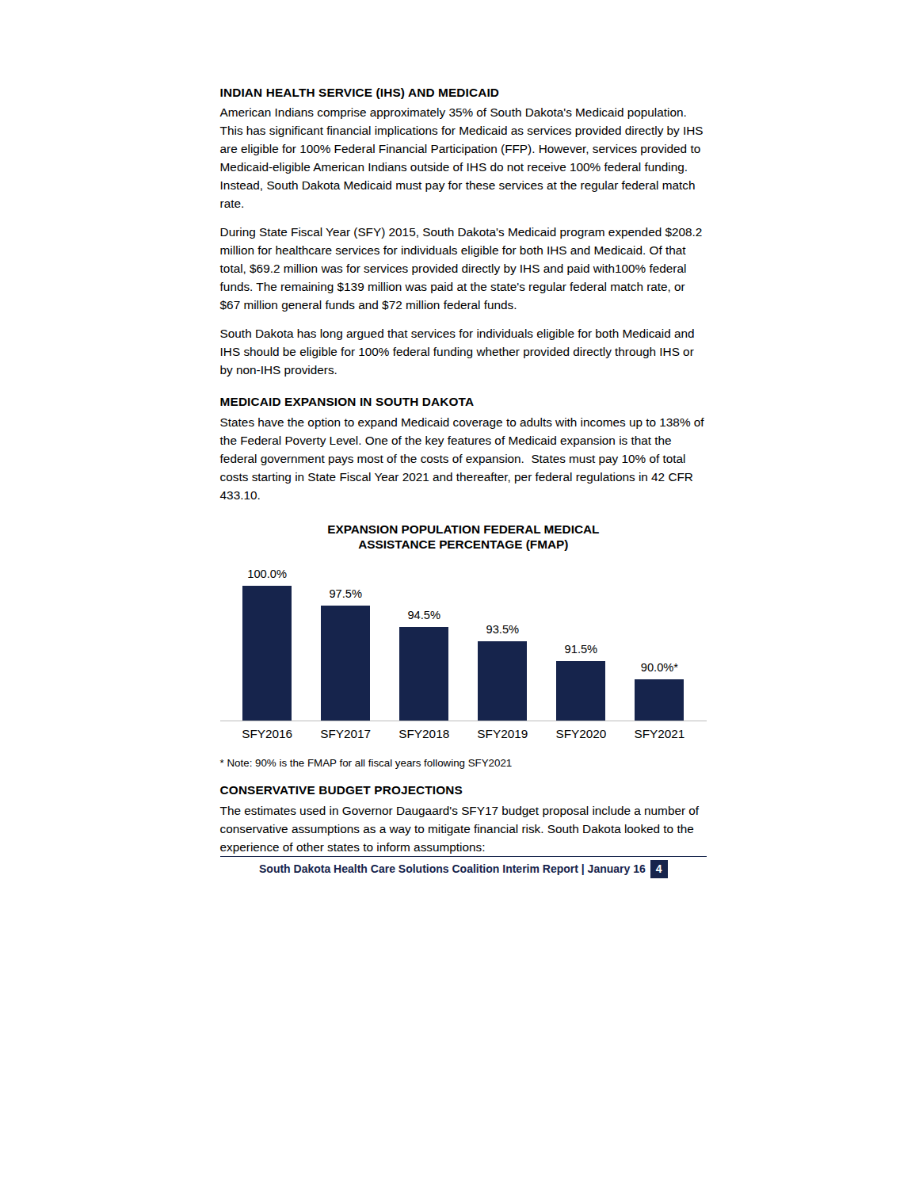INDIAN HEALTH SERVICE (IHS) AND MEDICAID
American Indians comprise approximately 35% of South Dakota's Medicaid population. This has significant financial implications for Medicaid as services provided directly by IHS are eligible for 100% Federal Financial Participation (FFP). However, services provided to Medicaid-eligible American Indians outside of IHS do not receive 100% federal funding. Instead, South Dakota Medicaid must pay for these services at the regular federal match rate.
During State Fiscal Year (SFY) 2015, South Dakota's Medicaid program expended $208.2 million for healthcare services for individuals eligible for both IHS and Medicaid. Of that total, $69.2 million was for services provided directly by IHS and paid with100% federal funds. The remaining $139 million was paid at the state's regular federal match rate, or $67 million general funds and $72 million federal funds.
South Dakota has long argued that services for individuals eligible for both Medicaid and IHS should be eligible for 100% federal funding whether provided directly through IHS or by non-IHS providers.
MEDICAID EXPANSION IN SOUTH DAKOTA
States have the option to expand Medicaid coverage to adults with incomes up to 138% of the Federal Poverty Level. One of the key features of Medicaid expansion is that the federal government pays most of the costs of expansion. States must pay 10% of total costs starting in State Fiscal Year 2021 and thereafter, per federal regulations in 42 CFR 433.10.
EXPANSION POPULATION FEDERAL MEDICAL ASSISTANCE PERCENTAGE (FMAP)
100.0%
97.5%
94.5%
93.5%
91.5%
90.0%*
SFY2016 SFY2017 SFY2018 SFY2019 SFY2020 SFY2021
* Note: 90% is the FMAP for all fiscal years following SFY2021
CONSERVATIVE BUDGET PROJECTIONS
The estimates used in Governor Daugaard's SFY17 budget proposal include a number of conservative assumptions as a way to mitigate financial risk. South Dakota looked to the experience of other states to inform assumptions:
South Dakota Health Care Solutions Coalition Interim Report | January 16 4